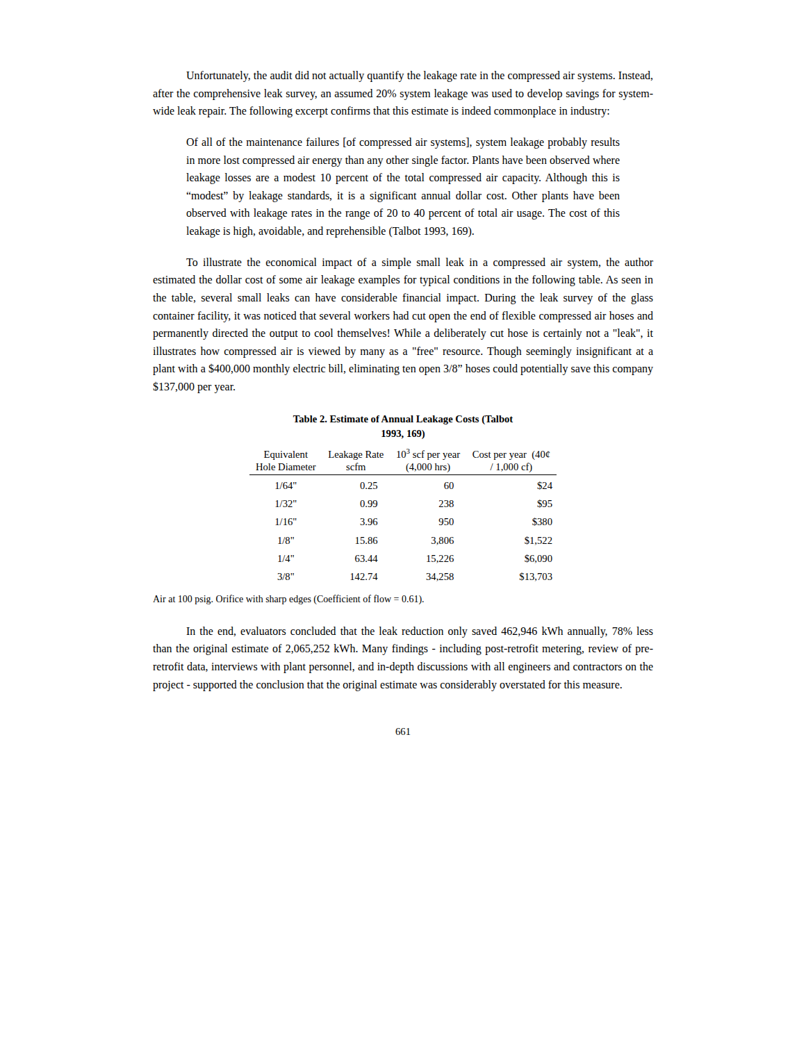Unfortunately, the audit did not actually quantify the leakage rate in the compressed air systems. Instead, after the comprehensive leak survey, an assumed 20% system leakage was used to develop savings for system-wide leak repair. The following excerpt confirms that this estimate is indeed commonplace in industry:
Of all of the maintenance failures [of compressed air systems], system leakage probably results in more lost compressed air energy than any other single factor. Plants have been observed where leakage losses are a modest 10 percent of the total compressed air capacity. Although this is “modest” by leakage standards, it is a significant annual dollar cost. Other plants have been observed with leakage rates in the range of 20 to 40 percent of total air usage. The cost of this leakage is high, avoidable, and reprehensible (Talbot 1993, 169).
To illustrate the economical impact of a simple small leak in a compressed air system, the author estimated the dollar cost of some air leakage examples for typical conditions in the following table. As seen in the table, several small leaks can have considerable financial impact. During the leak survey of the glass container facility, it was noticed that several workers had cut open the end of flexible compressed air hoses and permanently directed the output to cool themselves! While a deliberately cut hose is certainly not a "leak", it illustrates how compressed air is viewed by many as a "free" resource. Though seemingly insignificant at a plant with a $400,000 monthly electric bill, eliminating ten open 3/8” hoses could potentially save this company $137,000 per year.
Table 2. Estimate of Annual Leakage Costs (Talbot 1993, 169)
| Equivalent Hole Diameter | Leakage Rate scfm | 10 3 scf per year (4,000 hrs) | Cost per year (40¢ / 1,000 cf) |
| --- | --- | --- | --- |
| 1/64" | 0.25 | 60 | $24 |
| 1/32" | 0.99 | 238 | $95 |
| 1/16" | 3.96 | 950 | $380 |
| 1/8" | 15.86 | 3,806 | $1,522 |
| 1/4" | 63.44 | 15,226 | $6,090 |
| 3/8" | 142.74 | 34,258 | $13,703 |
Air at 100 psig. Orifice with sharp edges (Coefficient of flow = 0.61).
In the end, evaluators concluded that the leak reduction only saved 462,946 kWh annually, 78% less than the original estimate of 2,065,252 kWh. Many findings - including post-retrofit metering, review of pre-retrofit data, interviews with plant personnel, and in-depth discussions with all engineers and contractors on the project - supported the conclusion that the original estimate was considerably overstated for this measure.
661